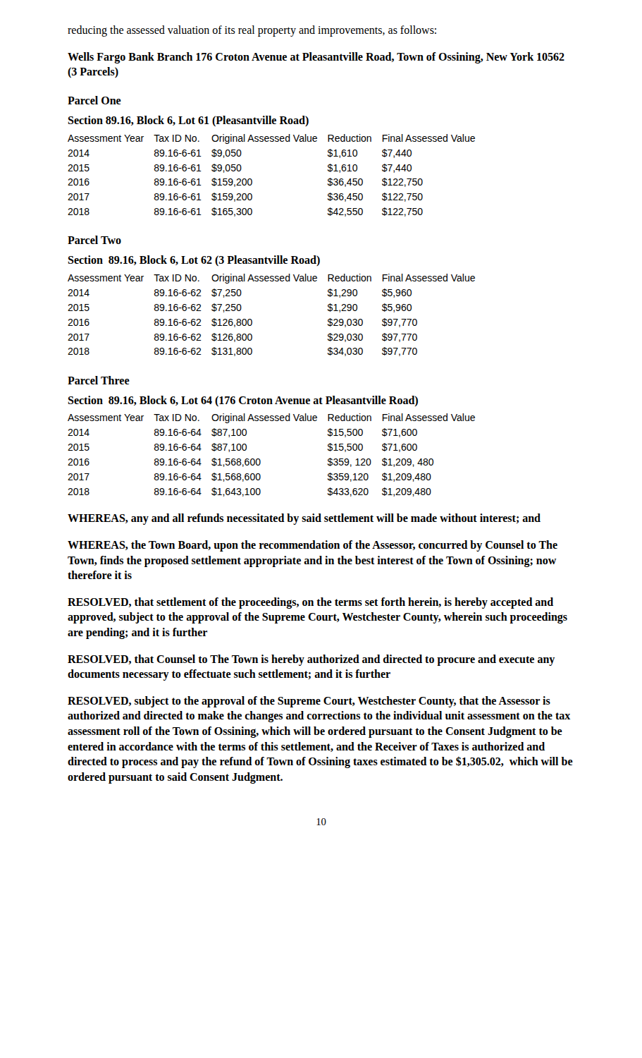reducing the assessed valuation of its real property and improvements, as follows:
Wells Fargo Bank Branch 176 Croton Avenue at Pleasantville Road, Town of Ossining, New York 10562
(3 Parcels)
Parcel One
Section 89.16, Block 6, Lot 61 (Pleasantville Road)
| Assessment Year | Tax ID No. | Original Assessed Value | Reduction | Final Assessed Value |
| --- | --- | --- | --- | --- |
| 2014 | 89.16-6-61 | $9,050 | $1,610 | $7,440 |
| 2015 | 89.16-6-61 | $9,050 | $1,610 | $7,440 |
| 2016 | 89.16-6-61 | $159,200 | $36,450 | $122,750 |
| 2017 | 89.16-6-61 | $159,200 | $36,450 | $122,750 |
| 2018 | 89.16-6-61 | $165,300 | $42,550 | $122,750 |
Parcel Two
Section 89.16, Block 6, Lot 62 (3 Pleasantville Road)
| Assessment Year | Tax ID No. | Original Assessed Value | Reduction | Final Assessed Value |
| --- | --- | --- | --- | --- |
| 2014 | 89.16-6-62 | $7,250 | $1,290 | $5,960 |
| 2015 | 89.16-6-62 | $7,250 | $1,290 | $5,960 |
| 2016 | 89.16-6-62 | $126,800 | $29,030 | $97,770 |
| 2017 | 89.16-6-62 | $126,800 | $29,030 | $97,770 |
| 2018 | 89.16-6-62 | $131,800 | $34,030 | $97,770 |
Parcel Three
Section 89.16, Block 6, Lot 64 (176 Croton Avenue at Pleasantville Road)
| Assessment Year | Tax ID No. | Original Assessed Value | Reduction | Final Assessed Value |
| --- | --- | --- | --- | --- |
| 2014 | 89.16-6-64 | $87,100 | $15,500 | $71,600 |
| 2015 | 89.16-6-64 | $87,100 | $15,500 | $71,600 |
| 2016 | 89.16-6-64 | $1,568,600 | $359, 120 | $1,209, 480 |
| 2017 | 89.16-6-64 | $1,568,600 | $359,120 | $1,209,480 |
| 2018 | 89.16-6-64 | $1,643,100 | $433,620 | $1,209,480 |
WHEREAS, any and all refunds necessitated by said settlement will be made without interest; and
WHEREAS, the Town Board, upon the recommendation of the Assessor, concurred by Counsel to The Town, finds the proposed settlement appropriate and in the best interest of the Town of Ossining; now therefore it is
RESOLVED, that settlement of the proceedings, on the terms set forth herein, is hereby accepted and approved, subject to the approval of the Supreme Court, Westchester County, wherein such proceedings are pending; and it is further
RESOLVED, that Counsel to The Town is hereby authorized and directed to procure and execute any documents necessary to effectuate such settlement; and it is further
RESOLVED, subject to the approval of the Supreme Court, Westchester County, that the Assessor is authorized and directed to make the changes and corrections to the individual unit assessment on the tax assessment roll of the Town of Ossining, which will be ordered pursuant to the Consent Judgment to be entered in accordance with the terms of this settlement, and the Receiver of Taxes is authorized and directed to process and pay the refund of Town of Ossining taxes estimated to be $1,305.02, which will be ordered pursuant to said Consent Judgment.
10